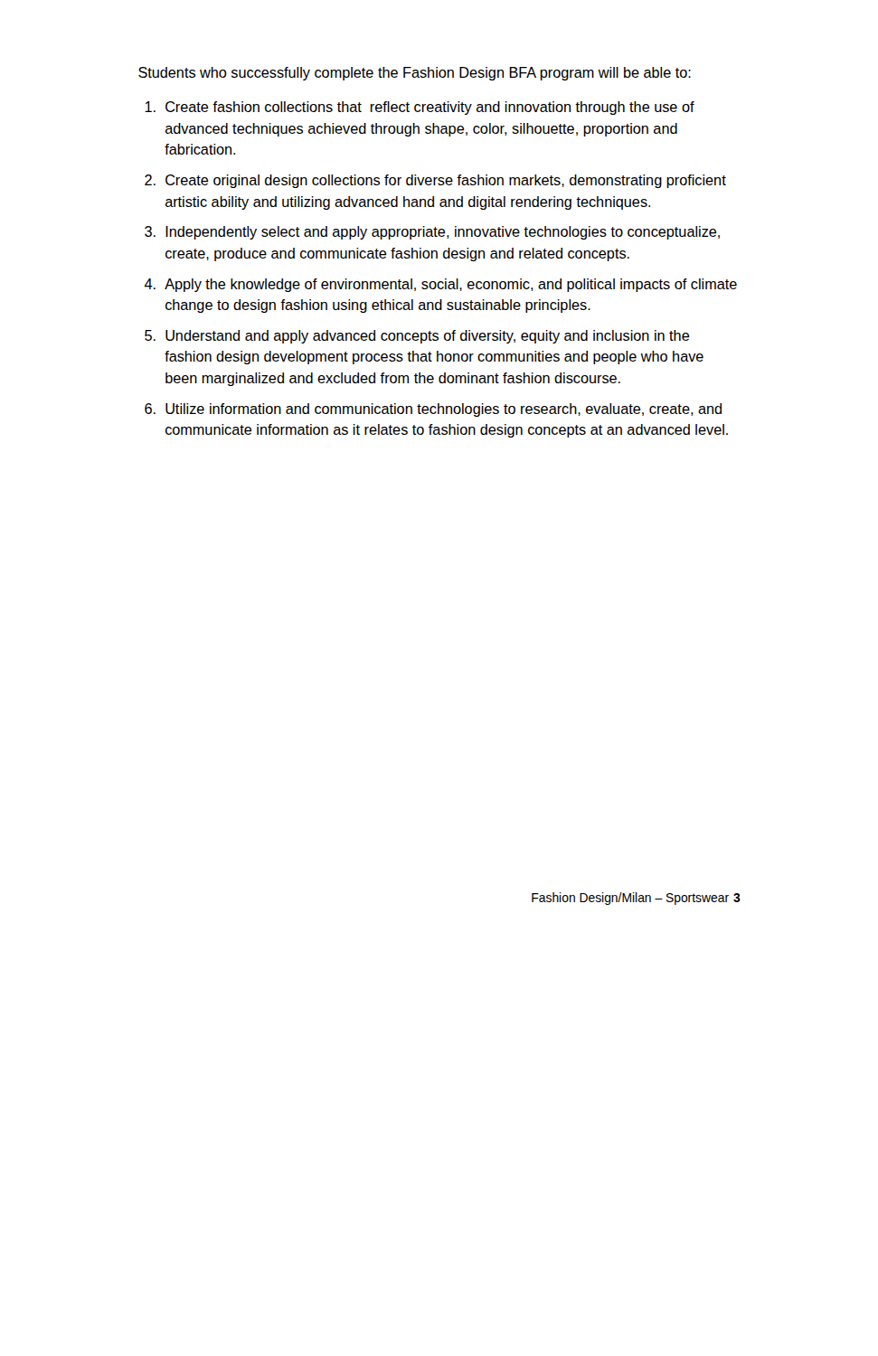Students who successfully complete the Fashion Design BFA program will be able to:
Create fashion collections that reflect creativity and innovation through the use of advanced techniques achieved through shape, color, silhouette, proportion and fabrication.
Create original design collections for diverse fashion markets, demonstrating proficient artistic ability and utilizing advanced hand and digital rendering techniques.
Independently select and apply appropriate, innovative technologies to conceptualize, create, produce and communicate fashion design and related concepts.
Apply the knowledge of environmental, social, economic, and political impacts of climate change to design fashion using ethical and sustainable principles.
Understand and apply advanced concepts of diversity, equity and inclusion in the fashion design development process that honor communities and people who have been marginalized and excluded from the dominant fashion discourse.
Utilize information and communication technologies to research, evaluate, create, and communicate information as it relates to fashion design concepts at an advanced level.
Fashion Design/Milan – Sportswear3